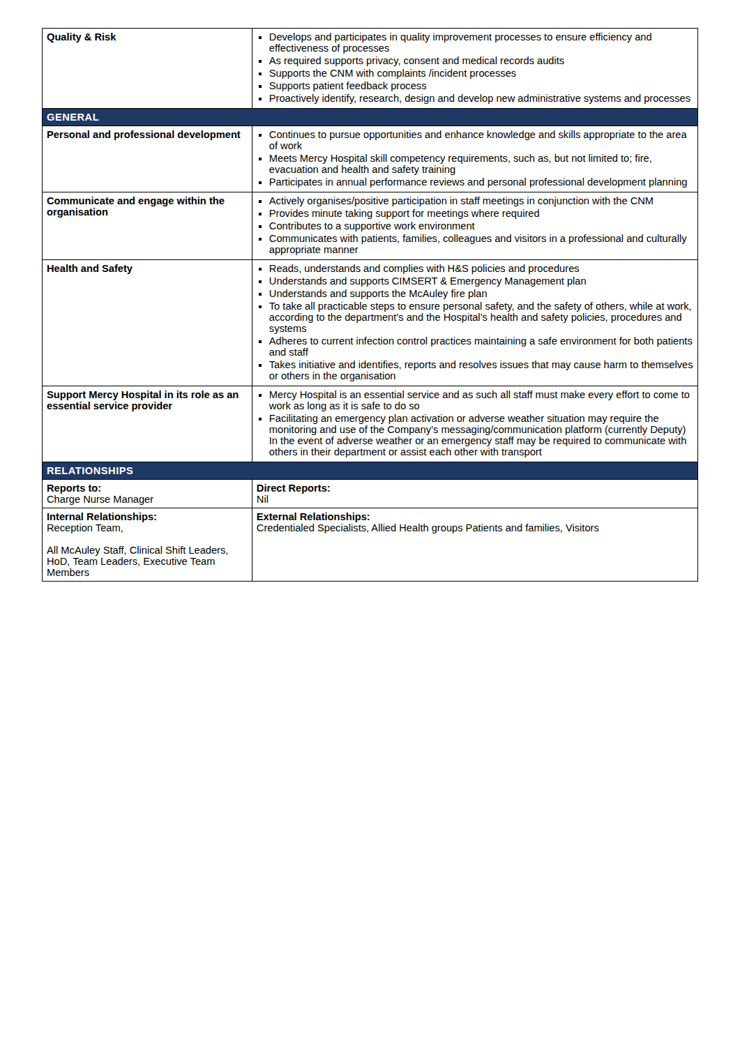| Quality & Risk | Develops and participates in quality improvement processes to ensure efficiency and effectiveness of processes As required supports privacy, consent and medical records audits Supports the CNM with complaints /incident processes Supports patient feedback process Proactively identify, research, design and develop new administrative systems and processes |
| GENERAL |
| Personal and professional development | Continues to pursue opportunities and enhance knowledge and skills appropriate to the area of work Meets Mercy Hospital skill competency requirements, such as, but not limited to; fire, evacuation and health and safety training Participates in annual performance reviews and personal professional development planning |
| Communicate and engage within the organisation | Actively organises/positive participation in staff meetings in conjunction with the CNM Provides minute taking support for meetings where required Contributes to a supportive work environment Communicates with patients, families, colleagues and visitors in a professional and culturally appropriate manner |
| Health and Safety | Reads, understands and complies with H&S policies and procedures Understands and supports CIMSERT & Emergency Management plan Understands and supports the McAuley fire plan To take all practicable steps to ensure personal safety, and the safety of others, while at work, according to the department’s and the Hospital’s health and safety policies, procedures and systems Adheres to current infection control practices maintaining a safe environment for both patients and staff Takes initiative and identifies, reports and resolves issues that may cause harm to themselves or others in the organisation |
| Support Mercy Hospital in its role as an essential service provider | Mercy Hospital is an essential service and as such all staff must make every effort to come to work as long as it is safe to do so Facilitating an emergency plan activation or adverse weather situation may require the monitoring and use of the Company’s messaging/communication platform (currently Deputy) In the event of adverse weather or an emergency staff may be required to communicate with others in their department or assist each other with transport |
| RELATIONSHIPS |
| Reports to: Charge Nurse Manager | Direct Reports: Nil |
| Internal Relationships: Reception Team, All McAuley Staff, Clinical Shift Leaders, HoD, Team Leaders, Executive Team Members | External Relationships: Credentialed Specialists, Allied Health groups Patients and families, Visitors |